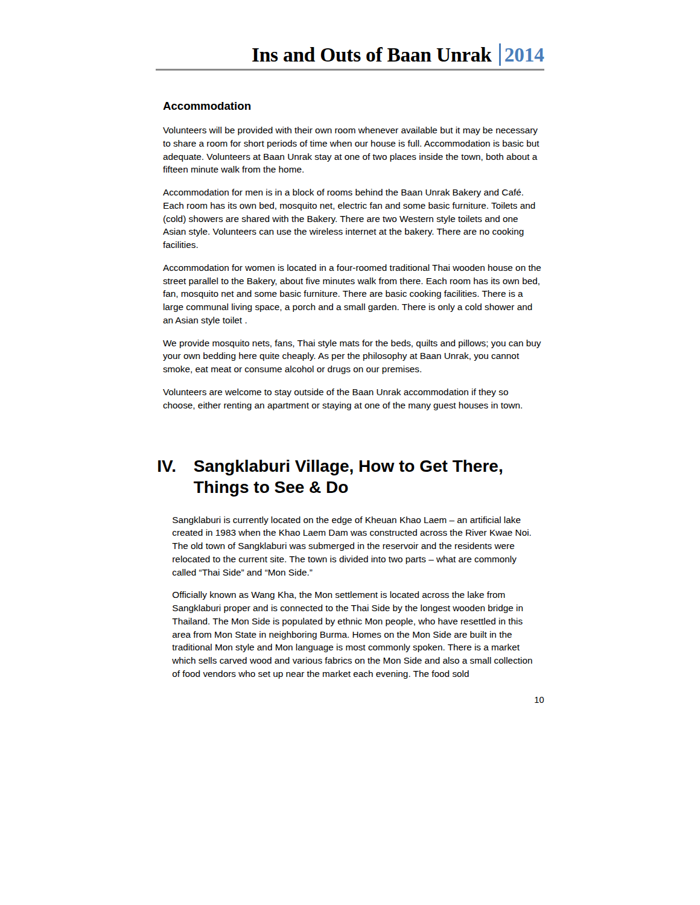Ins and Outs of Baan Unrak 2014
Accommodation
Volunteers will be provided with their own room whenever available but it may be necessary to share a room for short periods of time when our house is full. Accommodation is basic but adequate. Volunteers at Baan Unrak stay at one of two places inside the town, both about a fifteen minute walk from the home.
Accommodation for men is in a block of rooms behind the Baan Unrak Bakery and Café. Each room has its own bed, mosquito net, electric fan and some basic furniture. Toilets and (cold) showers are shared with the Bakery. There are two Western style toilets and one Asian style. Volunteers can use the wireless internet at the bakery. There are no cooking facilities.
Accommodation for women is located in a four-roomed traditional Thai wooden house on the street parallel to the Bakery, about five minutes walk from there. Each room has its own bed, fan, mosquito net and some basic furniture. There are basic cooking facilities. There is a large communal living space, a porch and a small garden. There is only a cold shower and an Asian style toilet .
We provide mosquito nets, fans, Thai style mats for the beds, quilts and pillows; you can buy your own bedding here quite cheaply. As per the philosophy at Baan Unrak, you cannot smoke, eat meat or consume alcohol or drugs on our premises.
Volunteers are welcome to stay outside of the Baan Unrak accommodation if they so choose, either renting an apartment or staying at one of the many guest houses in town.
IV. Sangklaburi Village, How to Get There, Things to See & Do
Sangklaburi is currently located on the edge of Kheuan Khao Laem – an artificial lake created in 1983 when the Khao Laem Dam was constructed across the River Kwae Noi. The old town of Sangklaburi was submerged in the reservoir and the residents were relocated to the current site. The town is divided into two parts – what are commonly called “Thai Side” and “Mon Side.”
Officially known as Wang Kha, the Mon settlement is located across the lake from Sangklaburi proper and is connected to the Thai Side by the longest wooden bridge in Thailand. The Mon Side is populated by ethnic Mon people, who have resettled in this area from Mon State in neighboring Burma. Homes on the Mon Side are built in the traditional Mon style and Mon language is most commonly spoken. There is a market which sells carved wood and various fabrics on the Mon Side and also a small collection of food vendors who set up near the market each evening. The food sold
10